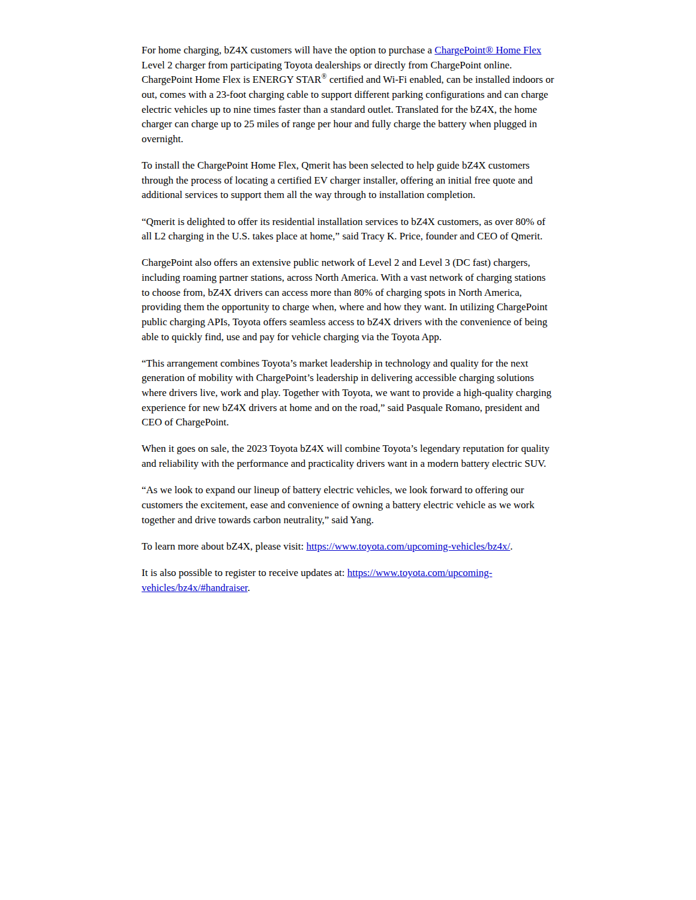For home charging, bZ4X customers will have the option to purchase a ChargePoint® Home Flex Level 2 charger from participating Toyota dealerships or directly from ChargePoint online. ChargePoint Home Flex is ENERGY STAR® certified and Wi-Fi enabled, can be installed indoors or out, comes with a 23-foot charging cable to support different parking configurations and can charge electric vehicles up to nine times faster than a standard outlet. Translated for the bZ4X, the home charger can charge up to 25 miles of range per hour and fully charge the battery when plugged in overnight.
To install the ChargePoint Home Flex, Qmerit has been selected to help guide bZ4X customers through the process of locating a certified EV charger installer, offering an initial free quote and additional services to support them all the way through to installation completion.
“Qmerit is delighted to offer its residential installation services to bZ4X customers, as over 80% of all L2 charging in the U.S. takes place at home,” said Tracy K. Price, founder and CEO of Qmerit.
ChargePoint also offers an extensive public network of Level 2 and Level 3 (DC fast) chargers, including roaming partner stations, across North America. With a vast network of charging stations to choose from, bZ4X drivers can access more than 80% of charging spots in North America, providing them the opportunity to charge when, where and how they want. In utilizing ChargePoint public charging APIs, Toyota offers seamless access to bZ4X drivers with the convenience of being able to quickly find, use and pay for vehicle charging via the Toyota App.
“This arrangement combines Toyota’s market leadership in technology and quality for the next generation of mobility with ChargePoint’s leadership in delivering accessible charging solutions where drivers live, work and play. Together with Toyota, we want to provide a high-quality charging experience for new bZ4X drivers at home and on the road,” said Pasquale Romano, president and CEO of ChargePoint.
When it goes on sale, the 2023 Toyota bZ4X will combine Toyota’s legendary reputation for quality and reliability with the performance and practicality drivers want in a modern battery electric SUV.
“As we look to expand our lineup of battery electric vehicles, we look forward to offering our customers the excitement, ease and convenience of owning a battery electric vehicle as we work together and drive towards carbon neutrality,” said Yang.
To learn more about bZ4X, please visit: https://www.toyota.com/upcoming-vehicles/bz4x/.
It is also possible to register to receive updates at: https://www.toyota.com/upcoming-vehicles/bz4x/#handraiser.